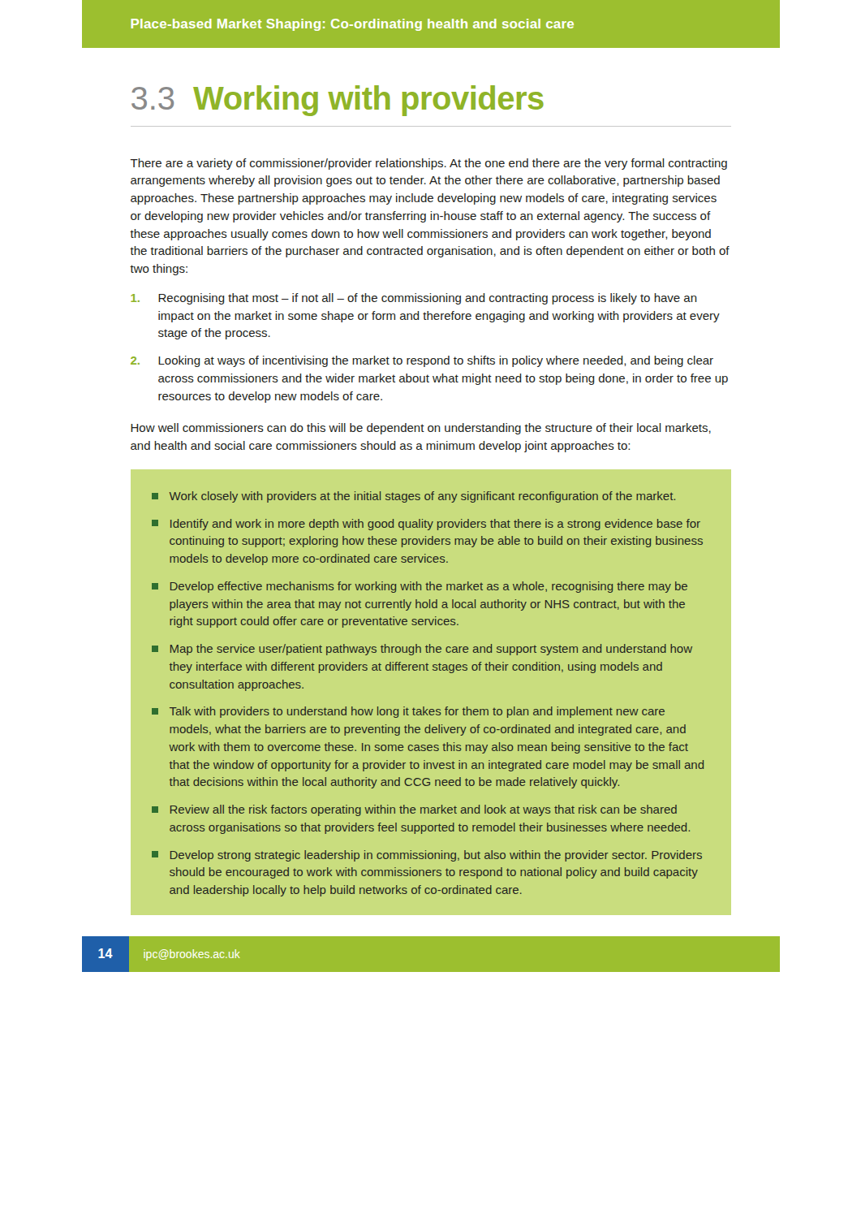Place-based Market Shaping: Co-ordinating health and social care
3.3 Working with providers
There are a variety of commissioner/provider relationships. At the one end there are the very formal contracting arrangements whereby all provision goes out to tender. At the other there are collaborative, partnership based approaches. These partnership approaches may include developing new models of care, integrating services or developing new provider vehicles and/or transferring in-house staff to an external agency. The success of these approaches usually comes down to how well commissioners and providers can work together, beyond the traditional barriers of the purchaser and contracted organisation, and is often dependent on either or both of two things:
Recognising that most – if not all – of the commissioning and contracting process is likely to have an impact on the market in some shape or form and therefore engaging and working with providers at every stage of the process.
Looking at ways of incentivising the market to respond to shifts in policy where needed, and being clear across commissioners and the wider market about what might need to stop being done, in order to free up resources to develop new models of care.
How well commissioners can do this will be dependent on understanding the structure of their local markets, and health and social care commissioners should as a minimum develop joint approaches to:
Work closely with providers at the initial stages of any significant reconfiguration of the market.
Identify and work in more depth with good quality providers that there is a strong evidence base for continuing to support; exploring how these providers may be able to build on their existing business models to develop more co-ordinated care services.
Develop effective mechanisms for working with the market as a whole, recognising there may be players within the area that may not currently hold a local authority or NHS contract, but with the right support could offer care or preventative services.
Map the service user/patient pathways through the care and support system and understand how they interface with different providers at different stages of their condition, using models and consultation approaches.
Talk with providers to understand how long it takes for them to plan and implement new care models, what the barriers are to preventing the delivery of co-ordinated and integrated care, and work with them to overcome these. In some cases this may also mean being sensitive to the fact that the window of opportunity for a provider to invest in an integrated care model may be small and that decisions within the local authority and CCG need to be made relatively quickly.
Review all the risk factors operating within the market and look at ways that risk can be shared across organisations so that providers feel supported to remodel their businesses where needed.
Develop strong strategic leadership in commissioning, but also within the provider sector. Providers should be encouraged to work with commissioners to respond to national policy and build capacity and leadership locally to help build networks of co-ordinated care.
14
ipc@brookes.ac.uk